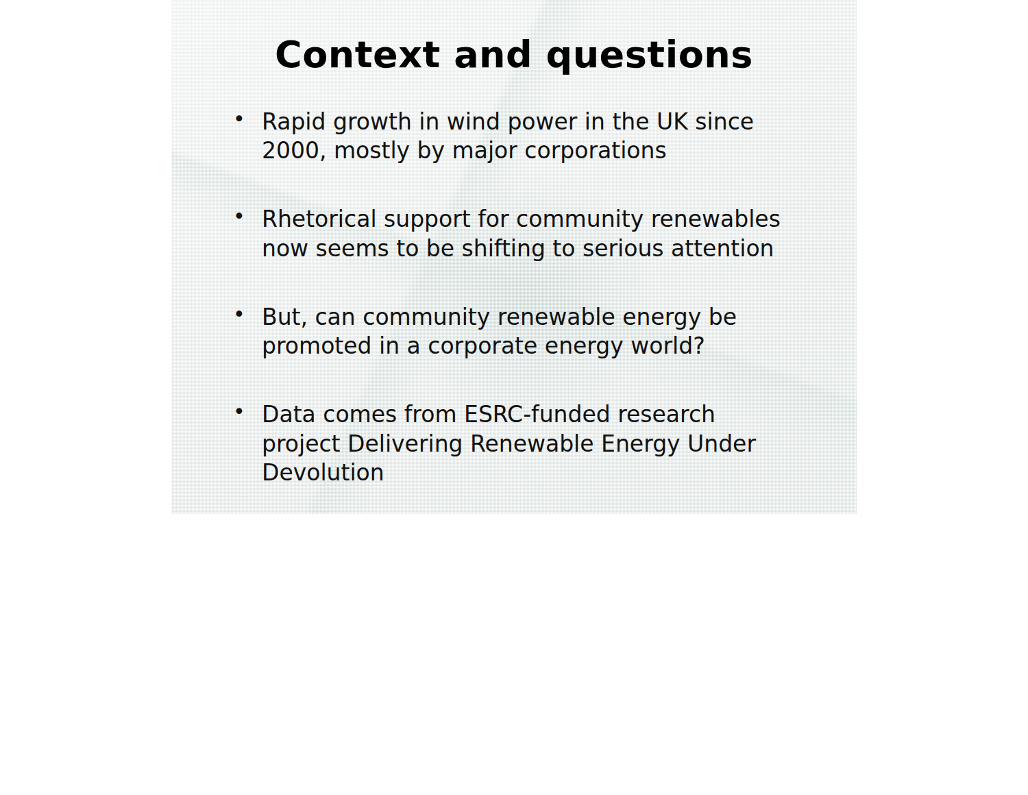Context and questions
Rapid growth in wind power in the UK since 2000, mostly by major corporations
Rhetorical support for community renewables now seems to be shifting to serious attention
But, can community renewable energy be promoted in a corporate energy world?
Data comes from ESRC-funded research project Delivering Renewable Energy Under Devolution